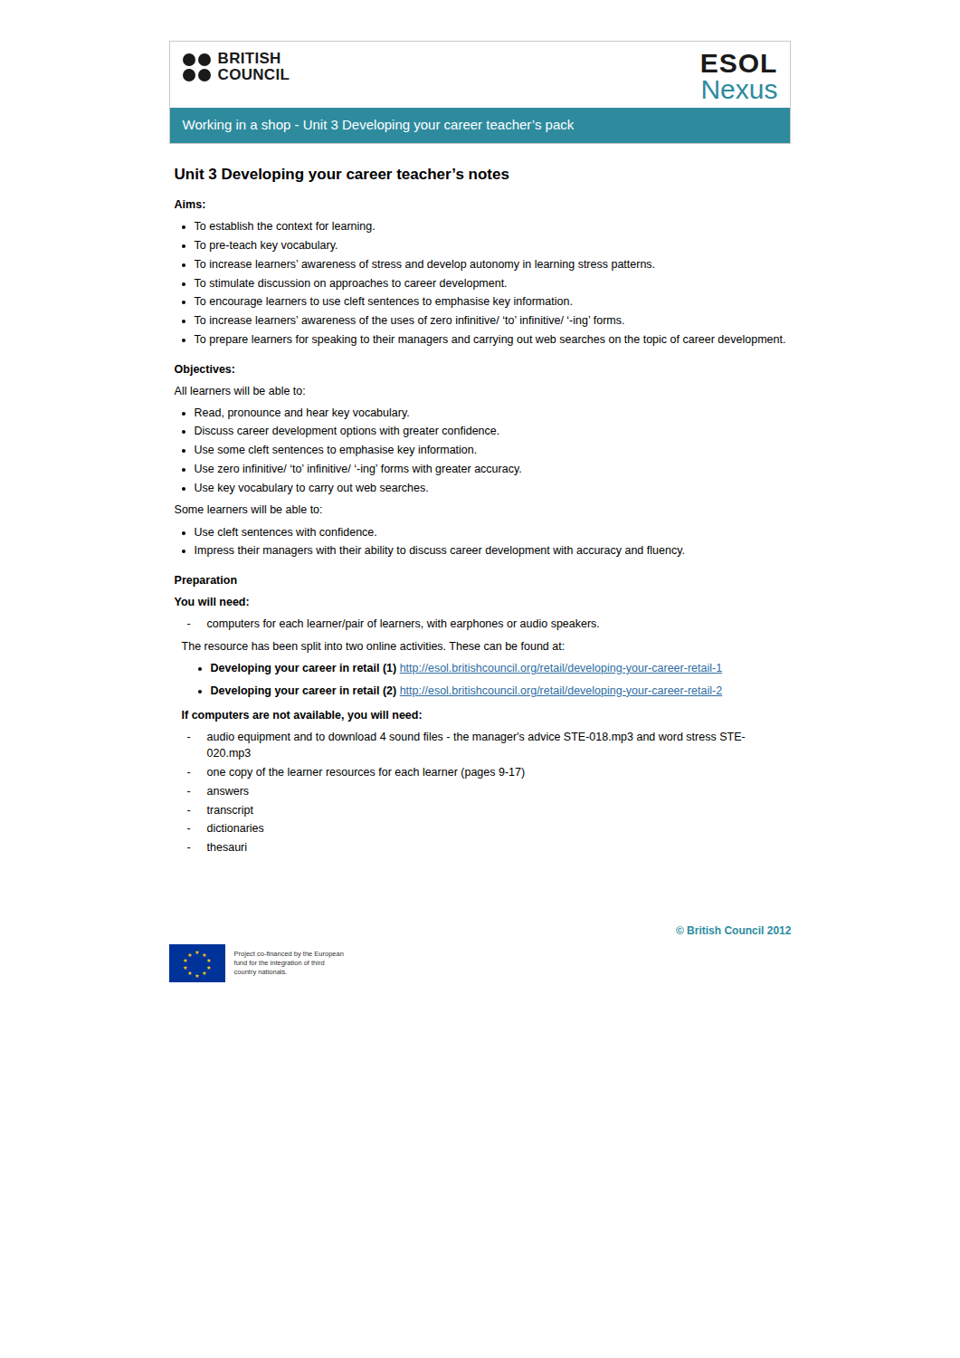BRITISH
COUNCIL
ESOL Nexus
Working in a shop - Unit 3 Developing your career teacher’s pack
Unit 3 Developing your career teacher’s notes
Aims:
To establish the context for learning.
To pre-teach key vocabulary.
To increase learners’ awareness of stress and develop autonomy in learning stress patterns.
To stimulate discussion on approaches to career development.
To encourage learners to use cleft sentences to emphasise key information.
To increase learners’ awareness of the uses of zero infinitive/ ‘to’ infinitive/ ‘-ing’ forms.
To prepare learners for speaking to their managers and carrying out web searches on the topic of career development.
Objectives:
All learners will be able to:
Read, pronounce and hear key vocabulary.
Discuss career development options with greater confidence.
Use some cleft sentences to emphasise key information.
Use zero infinitive/ ‘to’ infinitive/ ‘-ing’ forms with greater accuracy.
Use key vocabulary to carry out web searches.
Some learners will be able to:
Use cleft sentences with confidence.
Impress their managers with their ability to discuss career development with accuracy and fluency.
Preparation
You will need:
computers for each learner/pair of learners, with earphones or audio speakers.
The resource has been split into two online activities. These can be found at:
Developing your career in retail (1) http://esol.britishcouncil.org/retail/developing-your-career-retail-1
Developing your career in retail (2) http://esol.britishcouncil.org/retail/developing-your-career-retail-2
If computers are not available, you will need:
audio equipment and to download 4 sound files - the manager's advice STE-018.mp3 and word stress STE-020.mp3
one copy of the learner resources for each learner (pages 9-17)
answers
transcript
dictionaries
thesauri
© British Council 2012
★ ★ ★ ★ ★ ★ ★ ★ ★ ★
Project co-financed by the European
fund for the integration of third
country nationals.